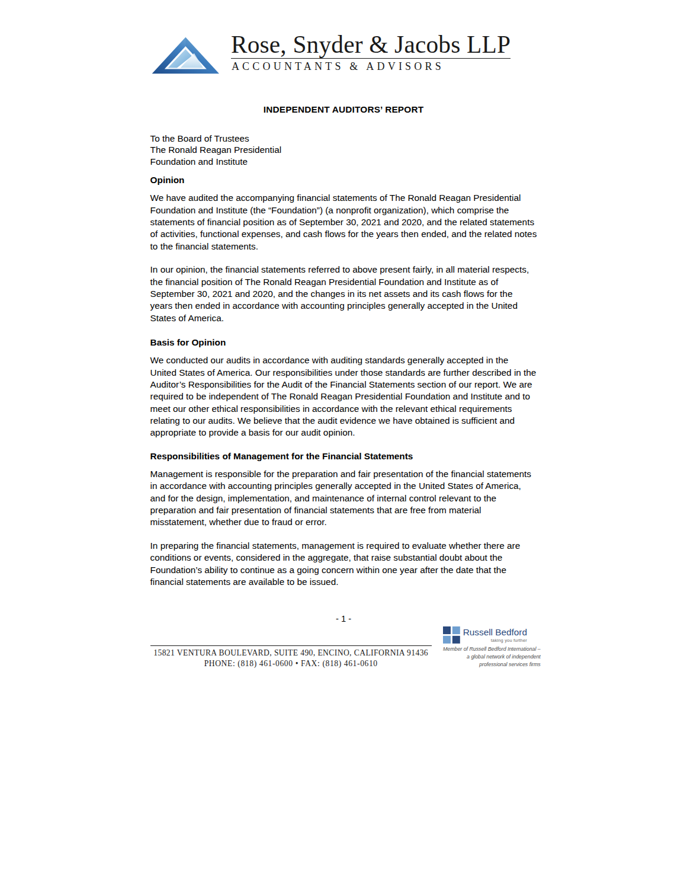Rose, Snyder & Jacobs LLP
ACCOUNTANTS & ADVISORS
INDEPENDENT AUDITORS’ REPORT
To the Board of Trustees
The Ronald Reagan Presidential
Foundation and Institute
Opinion
We have audited the accompanying financial statements of The Ronald Reagan Presidential Foundation and Institute (the “Foundation”) (a nonprofit organization), which comprise the statements of financial position as of September 30, 2021 and 2020, and the related statements of activities, functional expenses, and cash flows for the years then ended, and the related notes to the financial statements.
In our opinion, the financial statements referred to above present fairly, in all material respects, the financial position of The Ronald Reagan Presidential Foundation and Institute as of September 30, 2021 and 2020, and the changes in its net assets and its cash flows for the years then ended in accordance with accounting principles generally accepted in the United States of America.
Basis for Opinion
We conducted our audits in accordance with auditing standards generally accepted in the United States of America. Our responsibilities under those standards are further described in the Auditor’s Responsibilities for the Audit of the Financial Statements section of our report. We are required to be independent of The Ronald Reagan Presidential Foundation and Institute and to meet our other ethical responsibilities in accordance with the relevant ethical requirements relating to our audits. We believe that the audit evidence we have obtained is sufficient and appropriate to provide a basis for our audit opinion.
Responsibilities of Management for the Financial Statements
Management is responsible for the preparation and fair presentation of the financial statements in accordance with accounting principles generally accepted in the United States of America, and for the design, implementation, and maintenance of internal control relevant to the preparation and fair presentation of financial statements that are free from material misstatement, whether due to fraud or error.
In preparing the financial statements, management is required to evaluate whether there are conditions or events, considered in the aggregate, that raise substantial doubt about the Foundation’s ability to continue as a going concern within one year after the date that the financial statements are available to be issued.
- 1 -
15821 VENTURA BOULEVARD, SUITE 490, ENCINO, CALIFORNIA 91436
PHONE: (818) 461-0600 • FAX: (818) 461-0610
Russell Bedford
taking you further
Member of Russell Bedford International –
a global network of independent
professional services firms